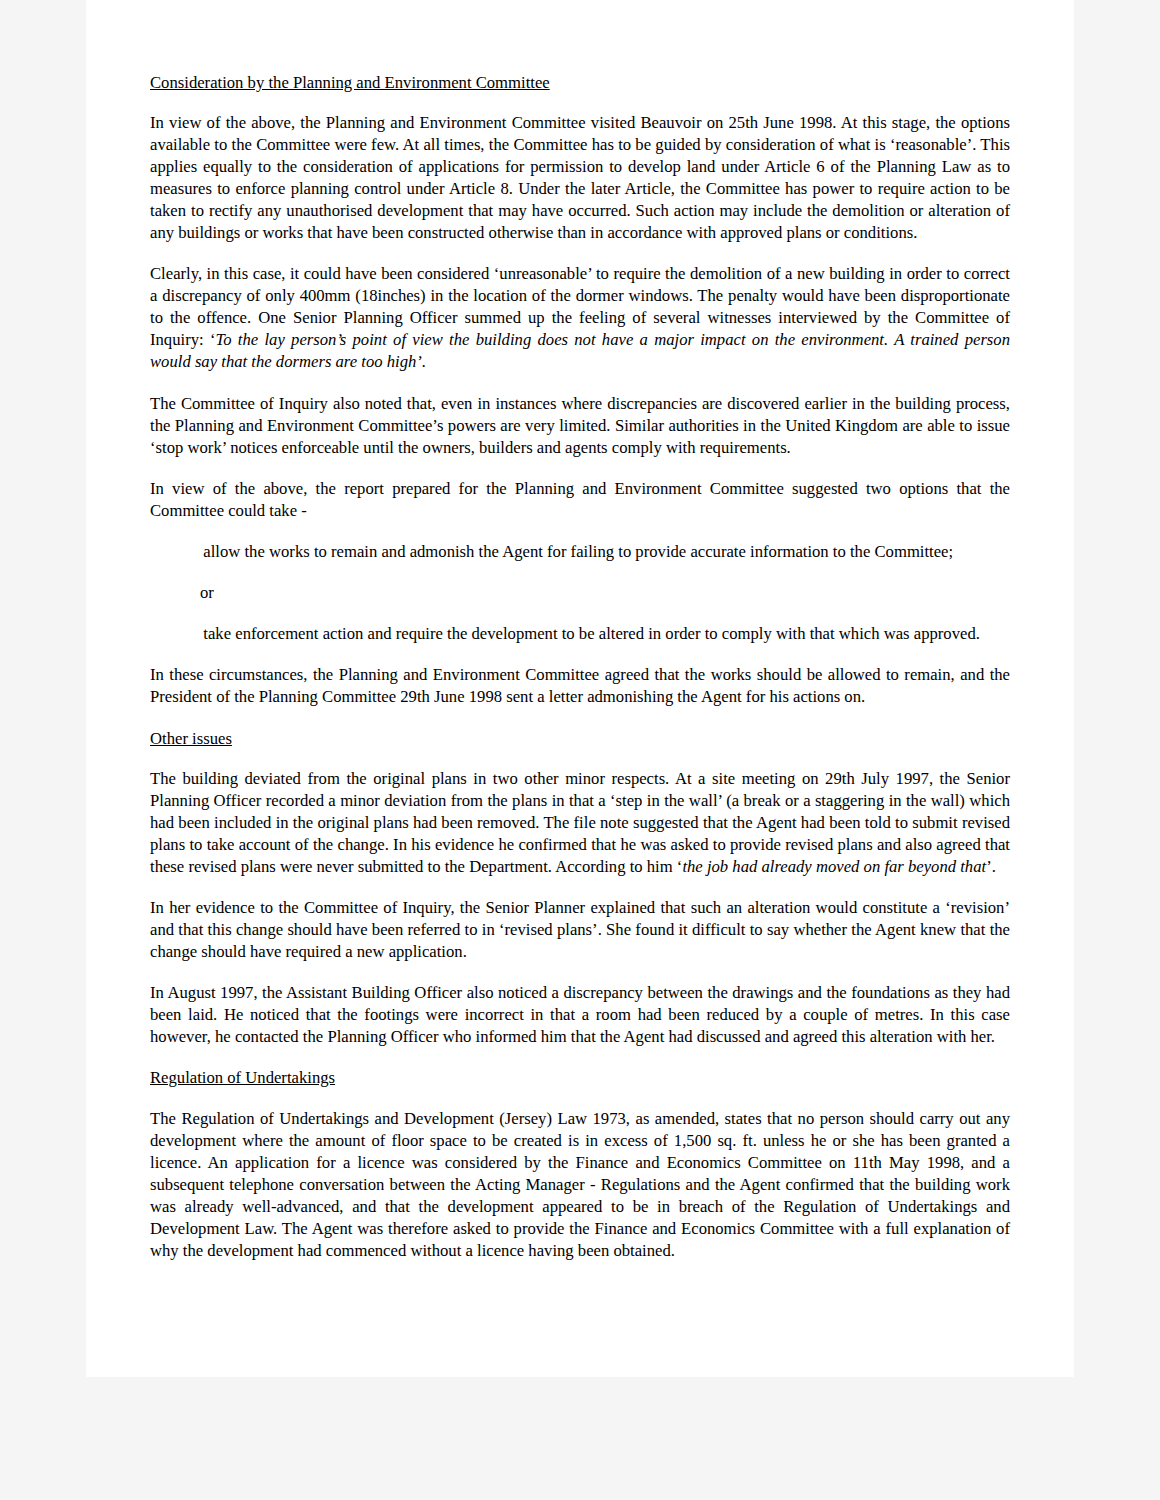Consideration by the Planning and Environment Committee
In view of the above, the Planning and Environment Committee visited Beauvoir on 25th June 1998. At this stage, the options available to the Committee were few. At all times, the Committee has to be guided by consideration of what is ‘reasonable’. This applies equally to the consideration of applications for permission to develop land under Article 6 of the Planning Law as to measures to enforce planning control under Article 8. Under the later Article, the Committee has power to require action to be taken to rectify any unauthorised development that may have occurred. Such action may include the demolition or alteration of any buildings or works that have been constructed otherwise than in accordance with approved plans or conditions.
Clearly, in this case, it could have been considered ‘unreasonable’ to require the demolition of a new building in order to correct a discrepancy of only 400mm (18inches) in the location of the dormer windows. The penalty would have been disproportionate to the offence. One Senior Planning Officer summed up the feeling of several witnesses interviewed by the Committee of Inquiry: ‘To the lay person’s point of view the building does not have a major impact on the environment. A trained person would say that the dormers are too high’.
The Committee of Inquiry also noted that, even in instances where discrepancies are discovered earlier in the building process, the Planning and Environment Committee’s powers are very limited. Similar authorities in the United Kingdom are able to issue ‘stop work’ notices enforceable until the owners, builders and agents comply with requirements.
In view of the above, the report prepared for the Planning and Environment Committee suggested two options that the Committee could take -
allow the works to remain and admonish the Agent for failing to provide accurate information to the Committee;
or
take enforcement action and require the development to be altered in order to comply with that which was approved.
In these circumstances, the Planning and Environment Committee agreed that the works should be allowed to remain, and the President of the Planning Committee 29th June 1998 sent a letter admonishing the Agent for his actions on.
Other issues
The building deviated from the original plans in two other minor respects. At a site meeting on 29th July 1997, the Senior Planning Officer recorded a minor deviation from the plans in that a ‘step in the wall’ (a break or a staggering in the wall) which had been included in the original plans had been removed. The file note suggested that the Agent had been told to submit revised plans to take account of the change. In his evidence he confirmed that he was asked to provide revised plans and also agreed that these revised plans were never submitted to the Department. According to him ‘the job had already moved on far beyond that’.
In her evidence to the Committee of Inquiry, the Senior Planner explained that such an alteration would constitute a ‘revision’ and that this change should have been referred to in ‘revised plans’. She found it difficult to say whether the Agent knew that the change should have required a new application.
In August 1997, the Assistant Building Officer also noticed a discrepancy between the drawings and the foundations as they had been laid. He noticed that the footings were incorrect in that a room had been reduced by a couple of metres. In this case however, he contacted the Planning Officer who informed him that the Agent had discussed and agreed this alteration with her.
Regulation of Undertakings
The Regulation of Undertakings and Development (Jersey) Law 1973, as amended, states that no person should carry out any development where the amount of floor space to be created is in excess of 1,500 sq. ft. unless he or she has been granted a licence. An application for a licence was considered by the Finance and Economics Committee on 11th May 1998, and a subsequent telephone conversation between the Acting Manager - Regulations and the Agent confirmed that the building work was already well-advanced, and that the development appeared to be in breach of the Regulation of Undertakings and Development Law. The Agent was therefore asked to provide the Finance and Economics Committee with a full explanation of why the development had commenced without a licence having been obtained.